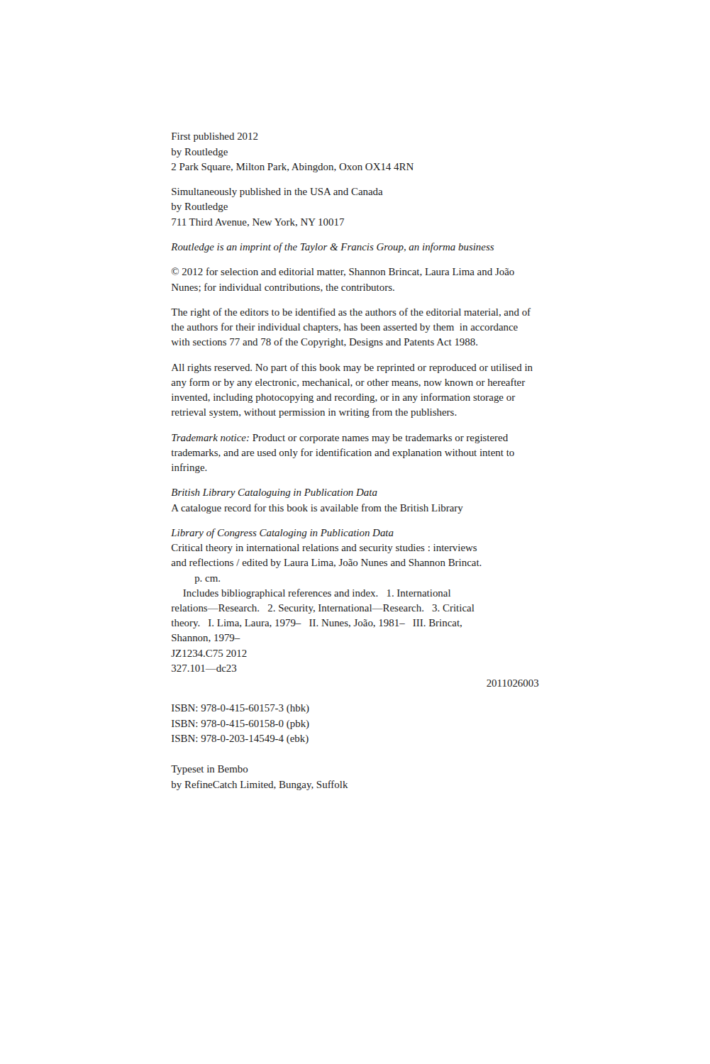First published 2012
by Routledge
2 Park Square, Milton Park, Abingdon, Oxon OX14 4RN
Simultaneously published in the USA and Canada
by Routledge
711 Third Avenue, New York, NY 10017
Routledge is an imprint of the Taylor & Francis Group, an informa business
© 2012 for selection and editorial matter, Shannon Brincat, Laura Lima and João Nunes; for individual contributions, the contributors.
The right of the editors to be identified as the authors of the editorial material, and of the authors for their individual chapters, has been asserted by them in accordance with sections 77 and 78 of the Copyright, Designs and Patents Act 1988.
All rights reserved. No part of this book may be reprinted or reproduced or utilised in any form or by any electronic, mechanical, or other means, now known or hereafter invented, including photocopying and recording, or in any information storage or retrieval system, without permission in writing from the publishers.
Trademark notice: Product or corporate names may be trademarks or registered trademarks, and are used only for identification and explanation without intent to infringe.
British Library Cataloguing in Publication Data
A catalogue record for this book is available from the British Library
Library of Congress Cataloging in Publication Data
Critical theory in international relations and security studies : interviews
and reflections / edited by Laura Lima, João Nunes and Shannon Brincat.
p. cm.
Includes bibliographical references and index. 1. International
relations—Research. 2. Security, International—Research. 3. Critical
theory. I. Lima, Laura, 1979– II. Nunes, João, 1981– III. Brincat,
Shannon, 1979–
JZ1234.C75 2012
327.101—dc23
2011026003
ISBN: 978-0-415-60157-3 (hbk)
ISBN: 978-0-415-60158-0 (pbk)
ISBN: 978-0-203-14549-4 (ebk)
Typeset in Bembo
by RefineCatch Limited, Bungay, Suffolk